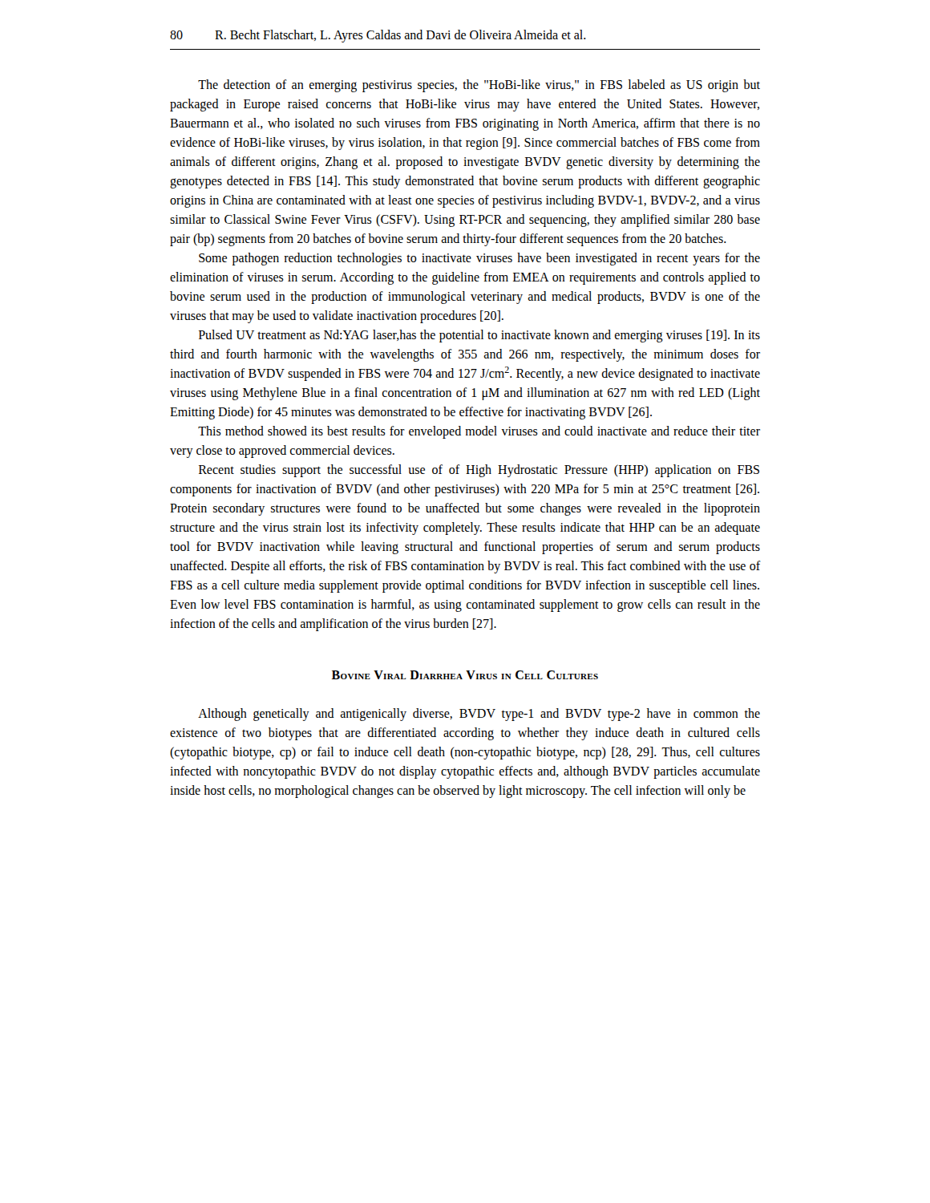80 R. Becht Flatschart, L. Ayres Caldas and Davi de Oliveira Almeida et al.
The detection of an emerging pestivirus species, the "HoBi-like virus," in FBS labeled as US origin but packaged in Europe raised concerns that HoBi-like virus may have entered the United States. However, Bauermann et al., who isolated no such viruses from FBS originating in North America, affirm that there is no evidence of HoBi-like viruses, by virus isolation, in that region [9]. Since commercial batches of FBS come from animals of different origins, Zhang et al. proposed to investigate BVDV genetic diversity by determining the genotypes detected in FBS [14]. This study demonstrated that bovine serum products with different geographic origins in China are contaminated with at least one species of pestivirus including BVDV-1, BVDV-2, and a virus similar to Classical Swine Fever Virus (CSFV). Using RT-PCR and sequencing, they amplified similar 280 base pair (bp) segments from 20 batches of bovine serum and thirty-four different sequences from the 20 batches.
Some pathogen reduction technologies to inactivate viruses have been investigated in recent years for the elimination of viruses in serum. According to the guideline from EMEA on requirements and controls applied to bovine serum used in the production of immunological veterinary and medical products, BVDV is one of the viruses that may be used to validate inactivation procedures [20].
Pulsed UV treatment as Nd:YAG laser,has the potential to inactivate known and emerging viruses [19]. In its third and fourth harmonic with the wavelengths of 355 and 266 nm, respectively, the minimum doses for inactivation of BVDV suspended in FBS were 704 and 127 J/cm2. Recently, a new device designated to inactivate viruses using Methylene Blue in a final concentration of 1 μM and illumination at 627 nm with red LED (Light Emitting Diode) for 45 minutes was demonstrated to be effective for inactivating BVDV [26].
This method showed its best results for enveloped model viruses and could inactivate and reduce their titer very close to approved commercial devices.
Recent studies support the successful use of of High Hydrostatic Pressure (HHP) application on FBS components for inactivation of BVDV (and other pestiviruses) with 220 MPa for 5 min at 25°C treatment [26]. Protein secondary structures were found to be unaffected but some changes were revealed in the lipoprotein structure and the virus strain lost its infectivity completely. These results indicate that HHP can be an adequate tool for BVDV inactivation while leaving structural and functional properties of serum and serum products unaffected. Despite all efforts, the risk of FBS contamination by BVDV is real. This fact combined with the use of FBS as a cell culture media supplement provide optimal conditions for BVDV infection in susceptible cell lines. Even low level FBS contamination is harmful, as using contaminated supplement to grow cells can result in the infection of the cells and amplification of the virus burden [27].
Bovine Viral Diarrhea Virus in Cell Cultures
Although genetically and antigenically diverse, BVDV type-1 and BVDV type-2 have in common the existence of two biotypes that are differentiated according to whether they induce death in cultured cells (cytopathic biotype, cp) or fail to induce cell death (non-cytopathic biotype, ncp) [28, 29]. Thus, cell cultures infected with noncytopathic BVDV do not display cytopathic effects and, although BVDV particles accumulate inside host cells, no morphological changes can be observed by light microscopy. The cell infection will only be